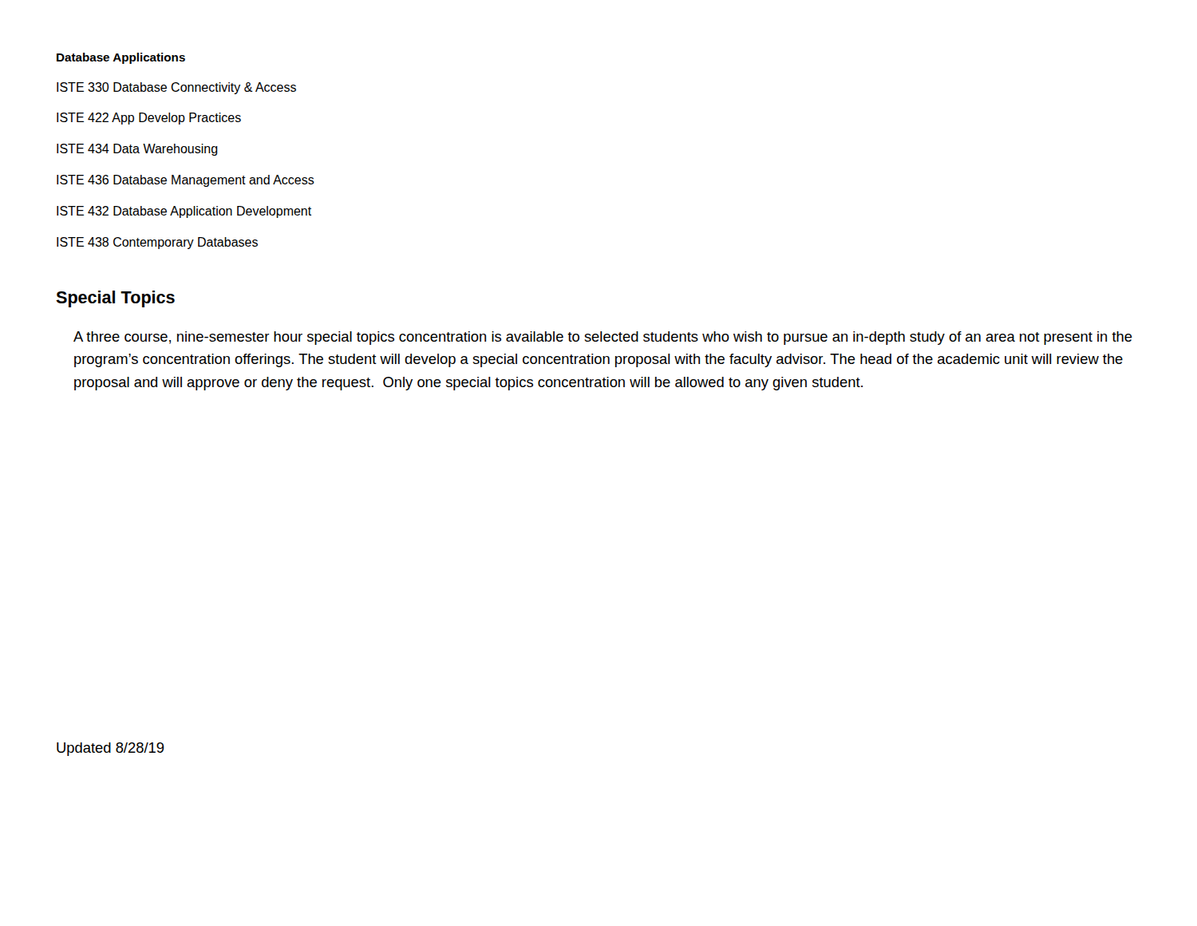Database Applications
ISTE 330 Database Connectivity & Access
ISTE 422 App Develop Practices
ISTE 434 Data Warehousing
ISTE 436 Database Management and Access
ISTE 432 Database Application Development
ISTE 438 Contemporary Databases
Special Topics
A three course, nine-semester hour special topics concentration is available to selected students who wish to pursue an in-depth study of an area not present in the program’s concentration offerings. The student will develop a special concentration proposal with the faculty advisor. The head of the academic unit will review the proposal and will approve or deny the request. Only one special topics concentration will be allowed to any given student.
Updated 8/28/19